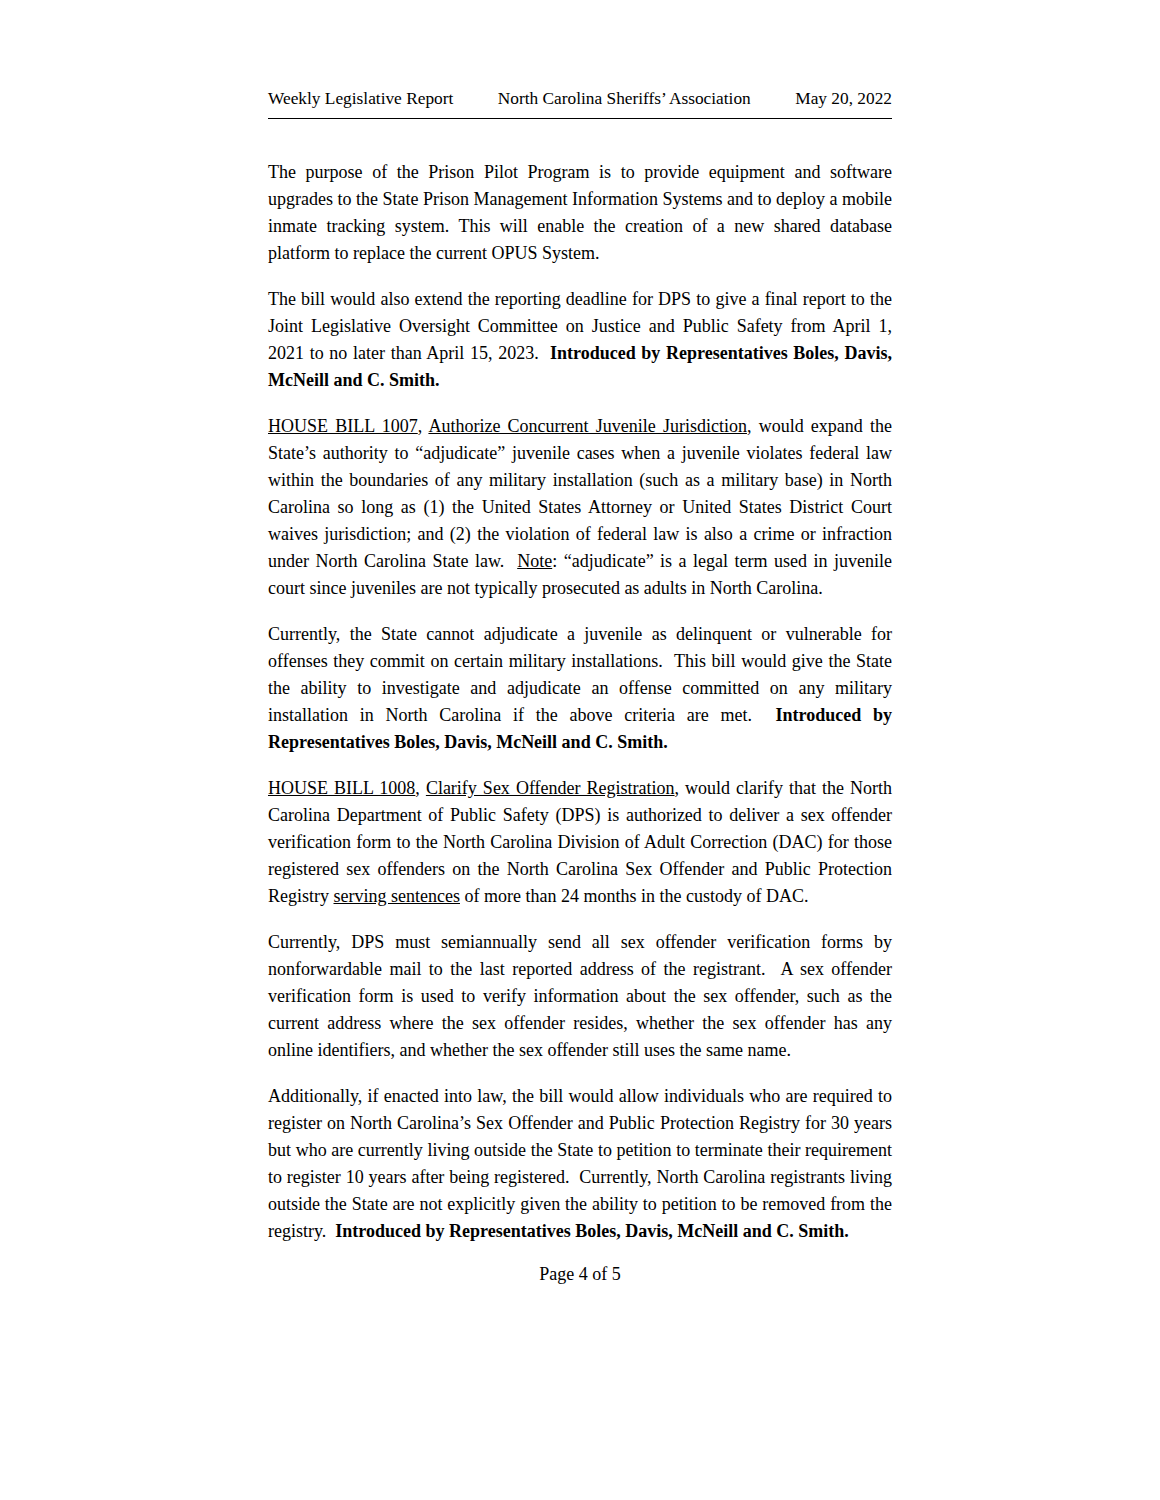Weekly Legislative Report North Carolina Sheriffs’ Association May 20, 2022
The purpose of the Prison Pilot Program is to provide equipment and software upgrades to the State Prison Management Information Systems and to deploy a mobile inmate tracking system. This will enable the creation of a new shared database platform to replace the current OPUS System.
The bill would also extend the reporting deadline for DPS to give a final report to the Joint Legislative Oversight Committee on Justice and Public Safety from April 1, 2021 to no later than April 15, 2023. Introduced by Representatives Boles, Davis, McNeill and C. Smith.
HOUSE BILL 1007, Authorize Concurrent Juvenile Jurisdiction, would expand the State’s authority to “adjudicate” juvenile cases when a juvenile violates federal law within the boundaries of any military installation (such as a military base) in North Carolina so long as (1) the United States Attorney or United States District Court waives jurisdiction; and (2) the violation of federal law is also a crime or infraction under North Carolina State law. Note: “adjudicate” is a legal term used in juvenile court since juveniles are not typically prosecuted as adults in North Carolina.
Currently, the State cannot adjudicate a juvenile as delinquent or vulnerable for offenses they commit on certain military installations. This bill would give the State the ability to investigate and adjudicate an offense committed on any military installation in North Carolina if the above criteria are met. Introduced by Representatives Boles, Davis, McNeill and C. Smith.
HOUSE BILL 1008, Clarify Sex Offender Registration, would clarify that the North Carolina Department of Public Safety (DPS) is authorized to deliver a sex offender verification form to the North Carolina Division of Adult Correction (DAC) for those registered sex offenders on the North Carolina Sex Offender and Public Protection Registry serving sentences of more than 24 months in the custody of DAC.
Currently, DPS must semiannually send all sex offender verification forms by nonforwardable mail to the last reported address of the registrant. A sex offender verification form is used to verify information about the sex offender, such as the current address where the sex offender resides, whether the sex offender has any online identifiers, and whether the sex offender still uses the same name.
Additionally, if enacted into law, the bill would allow individuals who are required to register on North Carolina’s Sex Offender and Public Protection Registry for 30 years but who are currently living outside the State to petition to terminate their requirement to register 10 years after being registered. Currently, North Carolina registrants living outside the State are not explicitly given the ability to petition to be removed from the registry. Introduced by Representatives Boles, Davis, McNeill and C. Smith.
Page 4 of 5